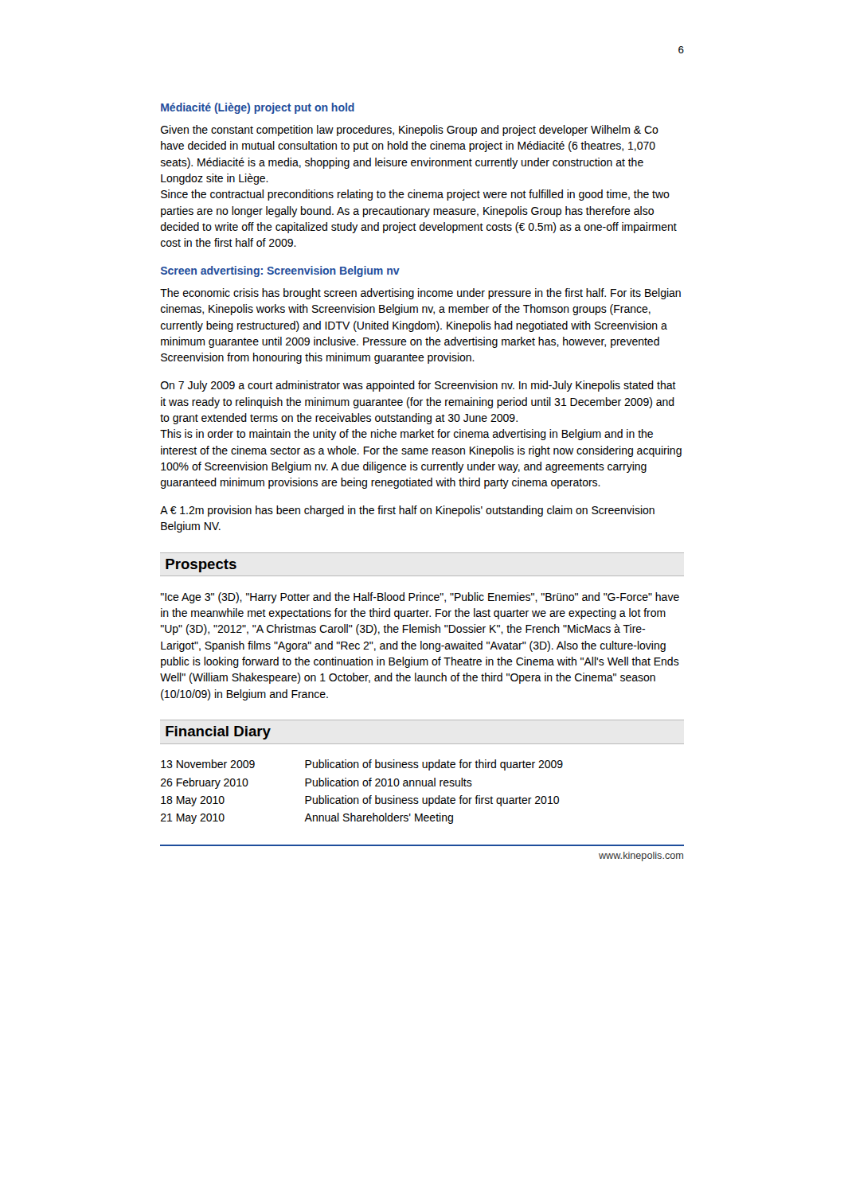6
Médiacité (Liège) project put on hold
Given the constant competition law procedures, Kinepolis Group and project developer Wilhelm & Co have decided in mutual consultation to put on hold the cinema project in Médiacité (6 theatres, 1,070 seats). Médiacité is a media, shopping and leisure environment currently under construction at the Longdoz site in Liège.
Since the contractual preconditions relating to the cinema project were not fulfilled in good time, the two parties are no longer legally bound. As a precautionary measure, Kinepolis Group has therefore also decided to write off the capitalized study and project development costs (€ 0.5m) as a one-off impairment cost in the first half of 2009.
Screen advertising: Screenvision Belgium nv
The economic crisis has brought screen advertising income under pressure in the first half. For its Belgian cinemas, Kinepolis works with Screenvision Belgium nv, a member of the Thomson groups (France, currently being restructured) and IDTV (United Kingdom). Kinepolis had negotiated with Screenvision a minimum guarantee until 2009 inclusive. Pressure on the advertising market has, however, prevented Screenvision from honouring this minimum guarantee provision.
On 7 July 2009 a court administrator was appointed for Screenvision nv. In mid-July Kinepolis stated that it was ready to relinquish the minimum guarantee (for the remaining period until 31 December 2009) and to grant extended terms on the receivables outstanding at 30 June 2009.
This is in order to maintain the unity of the niche market for cinema advertising in Belgium and in the interest of the cinema sector as a whole. For the same reason Kinepolis is right now considering acquiring 100% of Screenvision Belgium nv. A due diligence is currently under way, and agreements carrying guaranteed minimum provisions are being renegotiated with third party cinema operators.
A € 1.2m provision has been charged in the first half on Kinepolis' outstanding claim on Screenvision Belgium NV.
Prospects
"Ice Age 3" (3D), "Harry Potter and the Half-Blood Prince", "Public Enemies", "Brüno" and "G-Force" have in the meanwhile met expectations for the third quarter. For the last quarter we are expecting a lot from "Up" (3D), "2012", "A Christmas Caroll" (3D), the Flemish "Dossier K", the French "MicMacs à Tire-Larigot", Spanish films "Agora" and "Rec 2", and the long-awaited "Avatar" (3D). Also the culture-loving public is looking forward to the continuation in Belgium of Theatre in the Cinema with "All's Well that Ends Well" (William Shakespeare) on 1 October, and the launch of the third "Opera in the Cinema" season (10/10/09) in Belgium and France.
Financial Diary
| 13 November 2009 | Publication of business update for third quarter 2009 |
| 26 February 2010 | Publication of 2010 annual results |
| 18 May 2010 | Publication of business update for first quarter 2010 |
| 21 May 2010 | Annual Shareholders' Meeting |
www.kinepolis.com